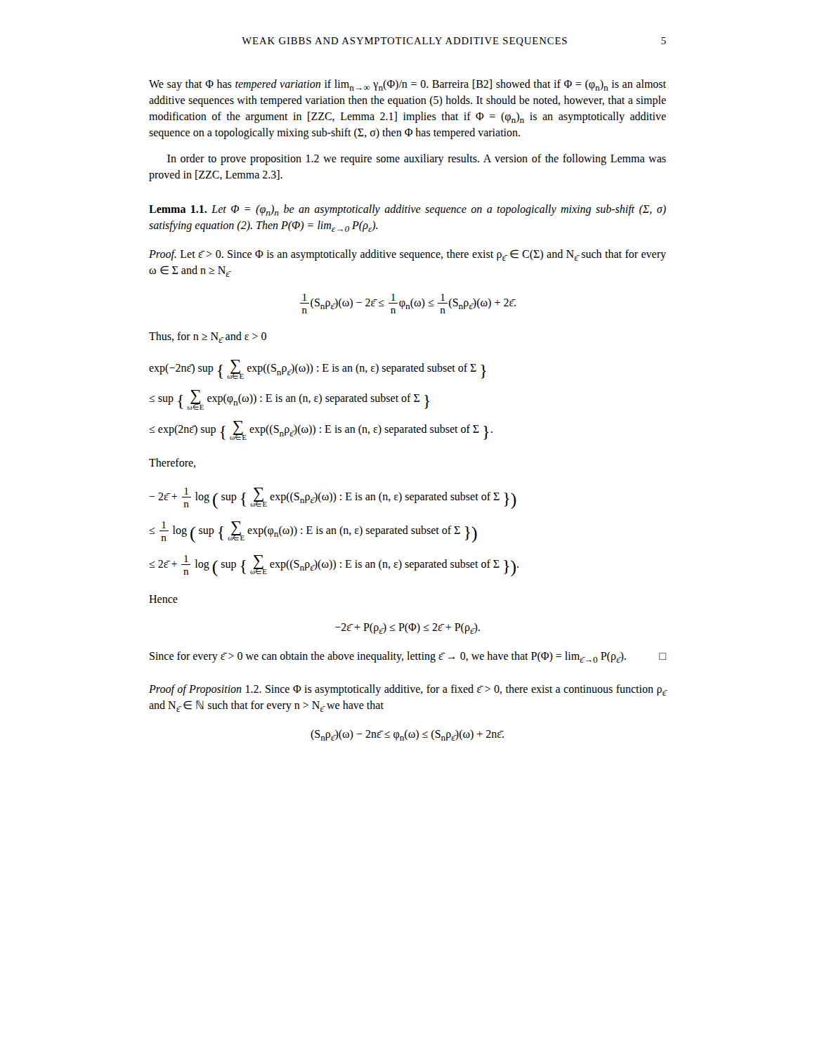WEAK GIBBS AND ASYMPTOTICALLY ADDITIVE SEQUENCES 5
We say that Φ has tempered variation if limn→∞ γn(Φ)/n = 0. Barreira [B2] showed that if Φ = (φn)n is an almost additive sequences with tempered variation then the equation (5) holds. It should be noted, however, that a simple modification of the argument in [ZZC, Lemma 2.1] implies that if Φ = (φn)n is an asymptotically additive sequence on a topologically mixing sub-shift (Σ, σ) then Φ has tempered variation.
In order to prove proposition 1.2 we require some auxiliary results. A version of the following Lemma was proved in [ZZC, Lemma 2.3].
Lemma 1.1. Let Φ = (φn)n be an asymptotically additive sequence on a topologically mixing sub-shift (Σ, σ) satisfying equation (2). Then P(Φ) = limε→0 P(ρε).
Proof. Let ε̄ > 0. Since Φ is an asymptotically additive sequence, there exist ρε̄ ∈ C(Σ) and Nε̄ such that for every ω ∈ Σ and n ≥ Nε̄
1 n(Snρε̄)(ω) − 2ε̄ ≤ 1 nφn(ω) ≤ 1 n(Snρε̄)(ω) + 2ε̄.
Thus, for n ≥ Nε̄ and ε > 0
exp(−2nε̄) sup { ∑ω∈E exp((Snρε̄)(ω)) : E is an (n, ε) separated subset of Σ }
≤ sup { ∑ω∈E exp(φn(ω)) : E is an (n, ε) separated subset of Σ }
≤ exp(2nε̄) sup { ∑ω∈E exp((Snρε̄)(ω)) : E is an (n, ε) separated subset of Σ }.
Therefore,
− 2ε̄ + 1 n log ( sup { ∑ω∈E exp((Snρε̄)(ω)) : E is an (n, ε) separated subset of Σ })
≤ 1 n log ( sup { ∑ω∈E exp(φn(ω)) : E is an (n, ε) separated subset of Σ })
≤ 2ε̄ + 1 n log ( sup { ∑ω∈E exp((Snρε̄)(ω)) : E is an (n, ε) separated subset of Σ }).
Hence
−2ε̄ + P(ρε̄) ≤ P(Φ) ≤ 2ε̄ + P(ρε̄).
Since for every ε̄ > 0 we can obtain the above inequality, letting ε̄ → 0, we have that P(Φ) = limε̄→0 P(ρε̄). □
Proof of Proposition 1.2. Since Φ is asymptotically additive, for a fixed ε̄ > 0, there exist a continuous function ρε̄ and Nε̄ ∈ ℕ such that for every n > Nε̄ we have that
(Snρε̄)(ω) − 2nε̄ ≤ φn(ω) ≤ (Snρε̄)(ω) + 2nε̄.